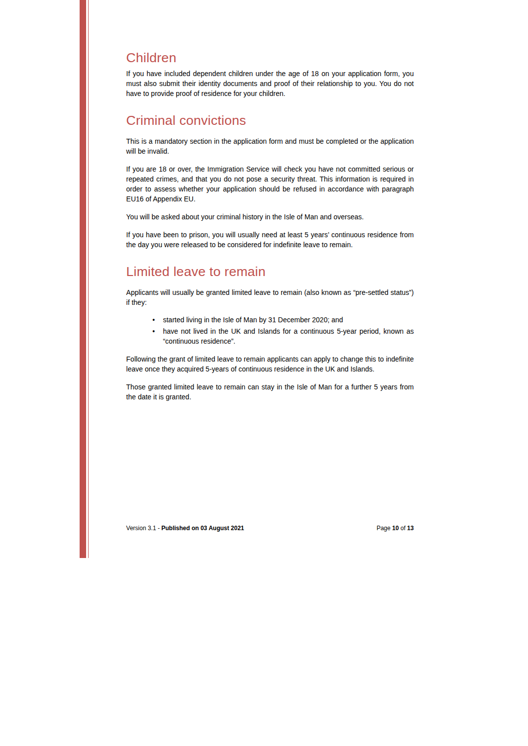Children
If you have included dependent children under the age of 18 on your application form, you must also submit their identity documents and proof of their relationship to you. You do not have to provide proof of residence for your children.
Criminal convictions
This is a mandatory section in the application form and must be completed or the application will be invalid.
If you are 18 or over, the Immigration Service will check you have not committed serious or repeated crimes, and that you do not pose a security threat. This information is required in order to assess whether your application should be refused in accordance with paragraph EU16 of Appendix EU.
You will be asked about your criminal history in the Isle of Man and overseas.
If you have been to prison, you will usually need at least 5 years’ continuous residence from the day you were released to be considered for indefinite leave to remain.
Limited leave to remain
Applicants will usually be granted limited leave to remain (also known as “pre-settled status”) if they:
started living in the Isle of Man by 31 December 2020; and
have not lived in the UK and Islands for a continuous 5-year period, known as “continuous residence”.
Following the grant of limited leave to remain applicants can apply to change this to indefinite leave once they acquired 5-years of continuous residence in the UK and Islands.
Those granted limited leave to remain can stay in the Isle of Man for a further 5 years from the date it is granted.
Version 3.1 - Published on 03 August 2021
Page 10 of 13